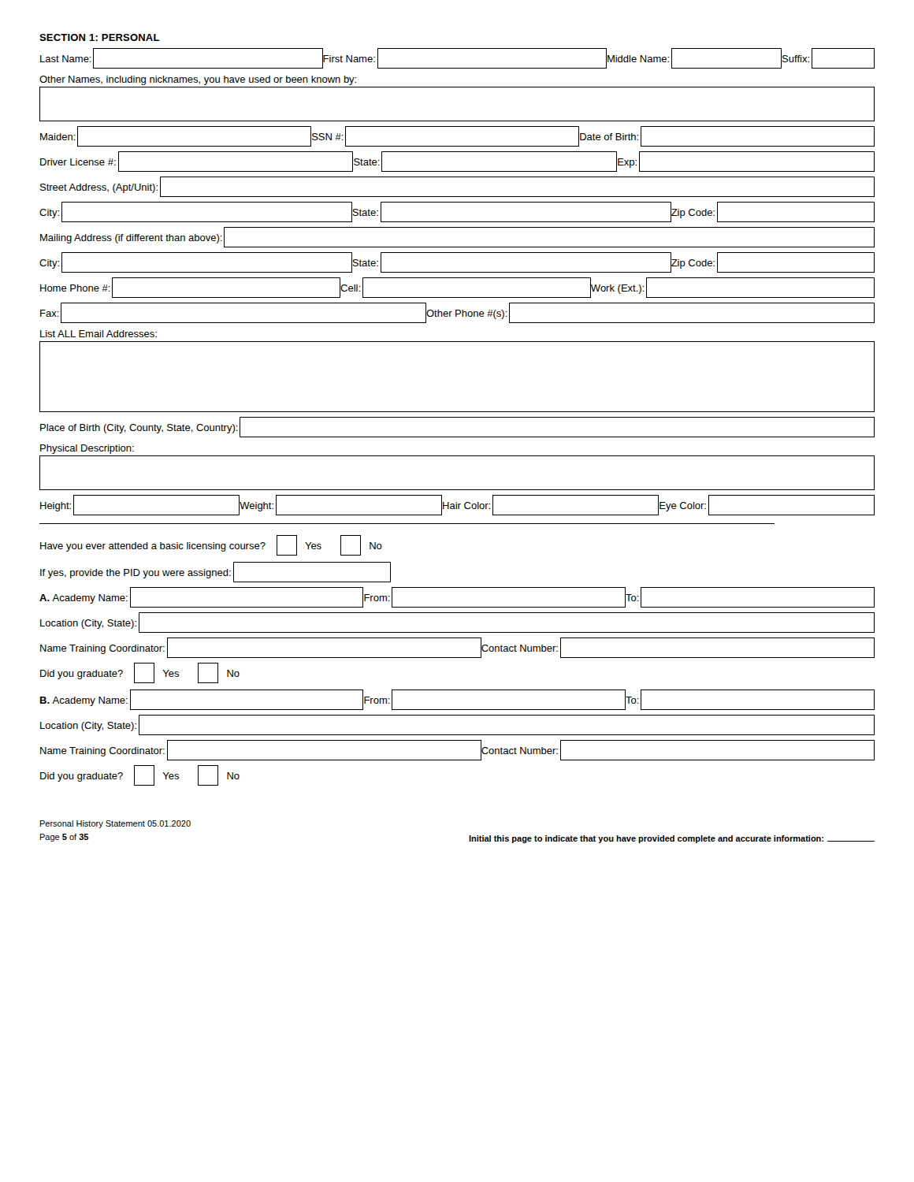SECTION 1: PERSONAL
Last Name: First Name: Middle Name: Suffix:
Other Names, including nicknames, you have used or been known by:
Maiden: SSN #: Date of Birth:
Driver License #: State: Exp:
Street Address, (Apt/Unit):
City: State: Zip Code:
Mailing Address (if different than above):
City: State: Zip Code:
Home Phone #: Cell: Work (Ext.):
Fax: Other Phone #(s):
List ALL Email Addresses:
Place of Birth (City, County, State, Country):
Physical Description:
Height: Weight: Hair Color: Eye Color:
Have you ever attended a basic licensing course? Yes No
If yes, provide the PID you were assigned:
A. Academy Name: From: To:
Location (City, State):
Name Training Coordinator: Contact Number:
Did you graduate? Yes No
B. Academy Name: From: To:
Location (City, State):
Name Training Coordinator: Contact Number:
Did you graduate? Yes No
Personal History Statement 05.01.2020
Page 5 of 35
Initial this page to indicate that you have provided complete and accurate information: